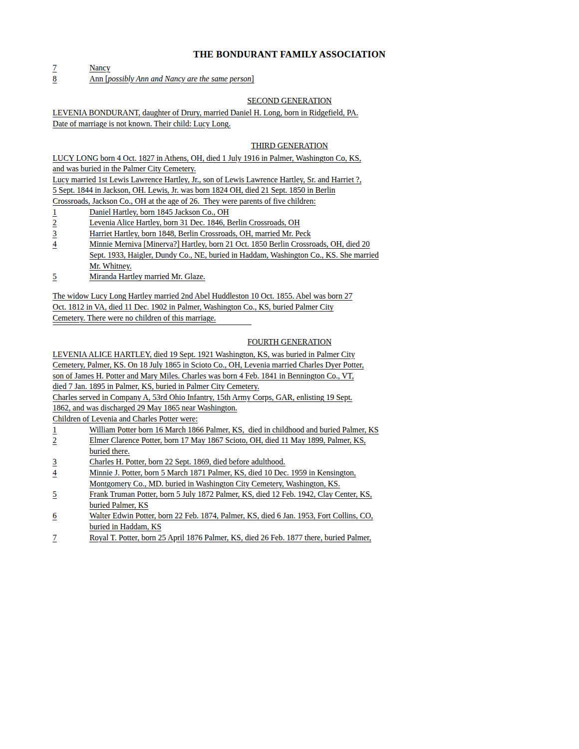THE BONDURANT FAMILY ASSOCIATION
7 Nancy
8 Ann [possibly Ann and Nancy are the same person]
SECOND GENERATION
LEVENIA BONDURANT, daughter of Drury, married Daniel H. Long, born in Ridgefield, PA.
Date of marriage is not known. Their child: Lucy Long.
THIRD GENERATION
LUCY LONG born 4 Oct. 1827 in Athens, OH, died 1 July 1916 in Palmer, Washington Co, KS,
and was buried in the Palmer City Cemetery.
Lucy married 1st Lewis Lawrence Hartley, Jr., son of Lewis Lawrence Hartley, Sr. and Harriet ?,
5 Sept. 1844 in Jackson, OH. Lewis, Jr. was born 1824 OH, died 21 Sept. 1850 in Berlin
Crossroads, Jackson Co., OH at the age of 26. They were parents of five children:
1 Daniel Hartley, born 1845 Jackson Co., OH
2 Levenia Alice Hartley, born 31 Dec. 1846, Berlin Crossroads, OH
3 Harriet Hartley, born 1848, Berlin Crossroads, OH, married Mr. Peck
4 Minnie Merniva [Minerva?] Hartley, born 21 Oct. 1850 Berlin Crossroads, OH, died 20
Sept. 1933, Haigler, Dundy Co., NE, buried in Haddam, Washington Co., KS. She married
Mr. Whitney.
5 Miranda Hartley married Mr. Glaze.
The widow Lucy Long Hartley married 2nd Abel Huddleston 10 Oct. 1855. Abel was born 27
Oct. 1812 in VA, died 11 Dec. 1902 in Palmer, Washington Co., KS, buried Palmer City
Cemetery. There were no children of this marriage.
FOURTH GENERATION
LEVENIA ALICE HARTLEY, died 19 Sept. 1921 Washington, KS, was buried in Palmer City
Cemetery, Palmer, KS. On 18 July 1865 in Scioto Co., OH, Levenia married Charles Dyer Potter,
son of James H. Potter and Mary Miles. Charles was born 4 Feb. 1841 in Bennington Co., VT,
died 7 Jan. 1895 in Palmer, KS, buried in Palmer City Cemetery.
Charles served in Company A, 53rd Ohio Infantry, 15th Army Corps, GAR, enlisting 19 Sept.
1862, and was discharged 29 May 1865 near Washington.
Children of Levenia and Charles Potter were:
1 William Potter born 16 March 1866 Palmer, KS, died in childhood and buried Palmer, KS
2 Elmer Clarence Potter, born 17 May 1867 Scioto, OH, died 11 May 1899, Palmer, KS,
buried there.
3 Charles H. Potter, born 22 Sept. 1869, died before adulthood.
4 Minnie J. Potter, born 5 March 1871 Palmer, KS, died 10 Dec. 1959 in Kensington,
Montgomery Co., MD. buried in Washington City Cemetery, Washington, KS.
5 Frank Truman Potter, born 5 July 1872 Palmer, KS, died 12 Feb. 1942, Clay Center, KS,
buried Palmer, KS
6 Walter Edwin Potter, born 22 Feb. 1874, Palmer, KS, died 6 Jan. 1953, Fort Collins, CO,
buried in Haddam, KS
7 Royal T. Potter, born 25 April 1876 Palmer, KS, died 26 Feb. 1877 there, buried Palmer,